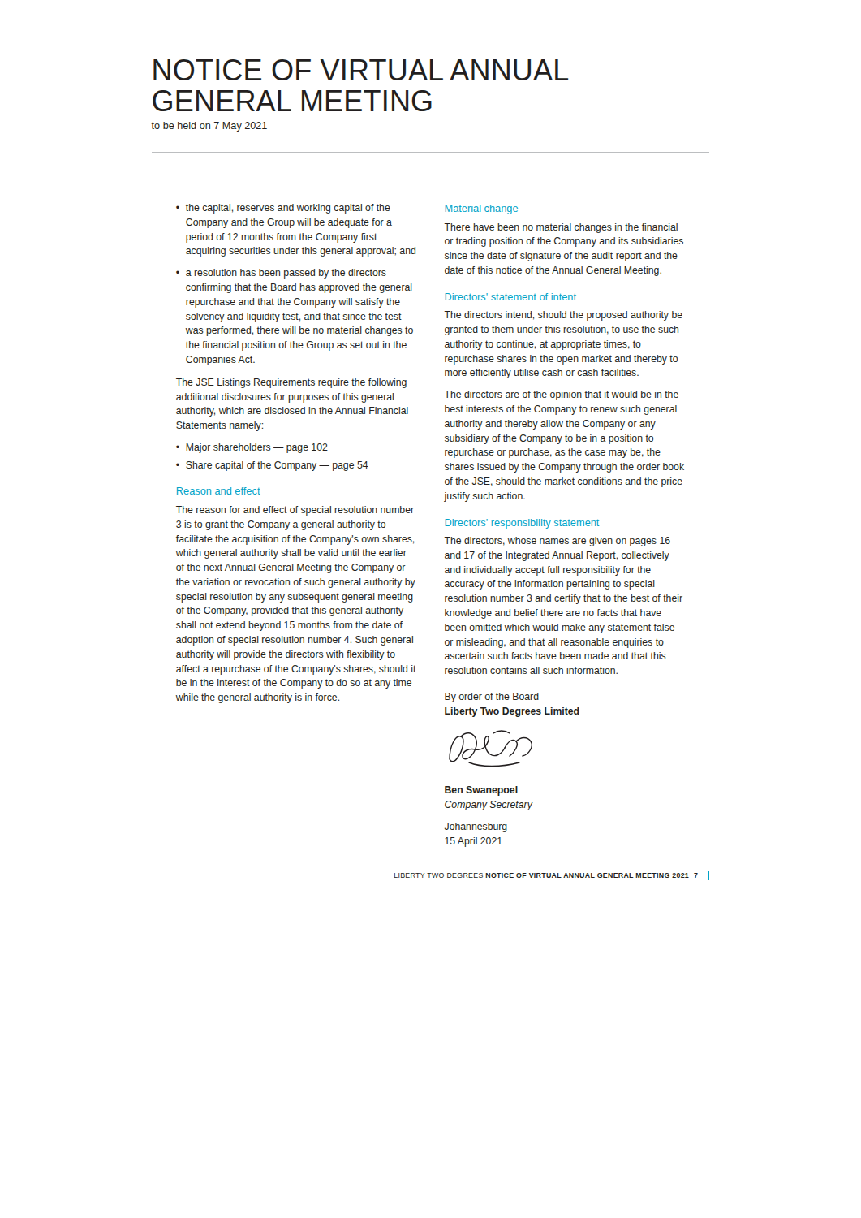Notice of virtual annual general meeting
to be held on 7 May 2021
the capital, reserves and working capital of the Company and the Group will be adequate for a period of 12 months from the Company first acquiring securities under this general approval; and
a resolution has been passed by the directors confirming that the Board has approved the general repurchase and that the Company will satisfy the solvency and liquidity test, and that since the test was performed, there will be no material changes to the financial position of the Group as set out in the Companies Act.
The JSE Listings Requirements require the following additional disclosures for purposes of this general authority, which are disclosed in the Annual Financial Statements namely:
Major shareholders — page 102
Share capital of the Company — page 54
Reason and effect
The reason for and effect of special resolution number 3 is to grant the Company a general authority to facilitate the acquisition of the Company's own shares, which general authority shall be valid until the earlier of the next Annual General Meeting the Company or the variation or revocation of such general authority by special resolution by any subsequent general meeting of the Company, provided that this general authority shall not extend beyond 15 months from the date of adoption of special resolution number 4. Such general authority will provide the directors with flexibility to affect a repurchase of the Company's shares, should it be in the interest of the Company to do so at any time while the general authority is in force.
Material change
There have been no material changes in the financial or trading position of the Company and its subsidiaries since the date of signature of the audit report and the date of this notice of the Annual General Meeting.
Directors' statement of intent
The directors intend, should the proposed authority be granted to them under this resolution, to use the such authority to continue, at appropriate times, to repurchase shares in the open market and thereby to more efficiently utilise cash or cash facilities.
The directors are of the opinion that it would be in the best interests of the Company to renew such general authority and thereby allow the Company or any subsidiary of the Company to be in a position to repurchase or purchase, as the case may be, the shares issued by the Company through the order book of the JSE, should the market conditions and the price justify such action.
Directors' responsibility statement
The directors, whose names are given on pages 16 and 17 of the Integrated Annual Report, collectively and individually accept full responsibility for the accuracy of the information pertaining to special resolution number 3 and certify that to the best of their knowledge and belief there are no facts that have been omitted which would make any statement false or misleading, and that all reasonable enquiries to ascertain such facts have been made and that this resolution contains all such information.
By order of the Board
Liberty Two Degrees Limited
Ben Swanepoel
Company Secretary
Johannesburg
15 April 2021
LIBERTY TWO DEGREES NOTICE OF VIRTUAL ANNUAL GENERAL MEETING 2021 7